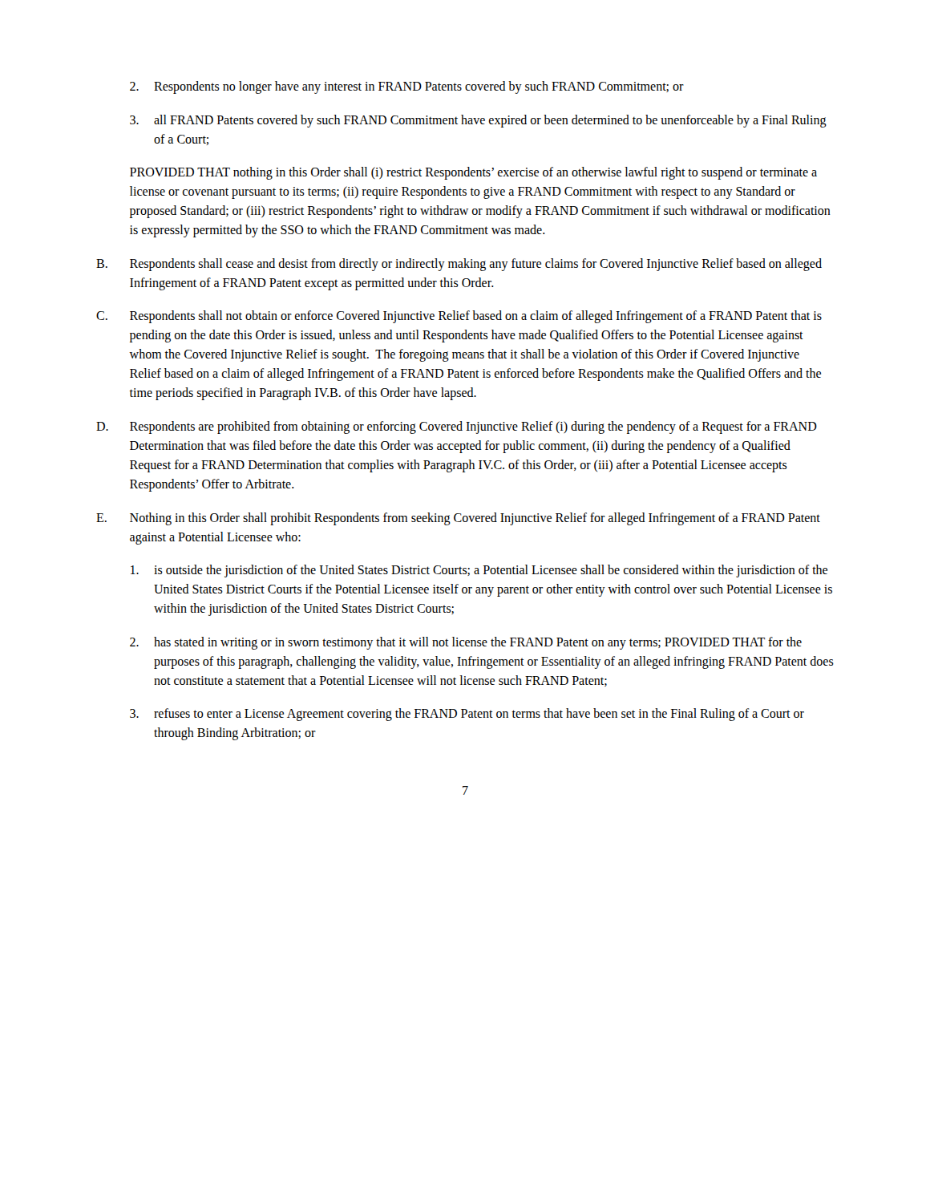2.
Respondents no longer have any interest in FRAND Patents covered by such FRAND Commitment; or
3.
all FRAND Patents covered by such FRAND Commitment have expired or been determined to be unenforceable by a Final Ruling of a Court;
PROVIDED THAT nothing in this Order shall (i) restrict Respondents’ exercise of an otherwise lawful right to suspend or terminate a license or covenant pursuant to its terms; (ii) require Respondents to give a FRAND Commitment with respect to any Standard or proposed Standard; or (iii) restrict Respondents’ right to withdraw or modify a FRAND Commitment if such withdrawal or modification is expressly permitted by the SSO to which the FRAND Commitment was made.
B.
Respondents shall cease and desist from directly or indirectly making any future claims for Covered Injunctive Relief based on alleged Infringement of a FRAND Patent except as permitted under this Order.
C.
Respondents shall not obtain or enforce Covered Injunctive Relief based on a claim of alleged Infringement of a FRAND Patent that is pending on the date this Order is issued, unless and until Respondents have made Qualified Offers to the Potential Licensee against whom the Covered Injunctive Relief is sought. The foregoing means that it shall be a violation of this Order if Covered Injunctive Relief based on a claim of alleged Infringement of a FRAND Patent is enforced before Respondents make the Qualified Offers and the time periods specified in Paragraph IV.B. of this Order have lapsed.
D.
Respondents are prohibited from obtaining or enforcing Covered Injunctive Relief (i) during the pendency of a Request for a FRAND Determination that was filed before the date this Order was accepted for public comment, (ii) during the pendency of a Qualified Request for a FRAND Determination that complies with Paragraph IV.C. of this Order, or (iii) after a Potential Licensee accepts Respondents’ Offer to Arbitrate.
E.
Nothing in this Order shall prohibit Respondents from seeking Covered Injunctive Relief for alleged Infringement of a FRAND Patent against a Potential Licensee who:
1.
is outside the jurisdiction of the United States District Courts; a Potential Licensee shall be considered within the jurisdiction of the United States District Courts if the Potential Licensee itself or any parent or other entity with control over such Potential Licensee is within the jurisdiction of the United States District Courts;
2.
has stated in writing or in sworn testimony that it will not license the FRAND Patent on any terms; PROVIDED THAT for the purposes of this paragraph, challenging the validity, value, Infringement or Essentiality of an alleged infringing FRAND Patent does not constitute a statement that a Potential Licensee will not license such FRAND Patent;
3.
refuses to enter a License Agreement covering the FRAND Patent on terms that have been set in the Final Ruling of a Court or through Binding Arbitration; or
7